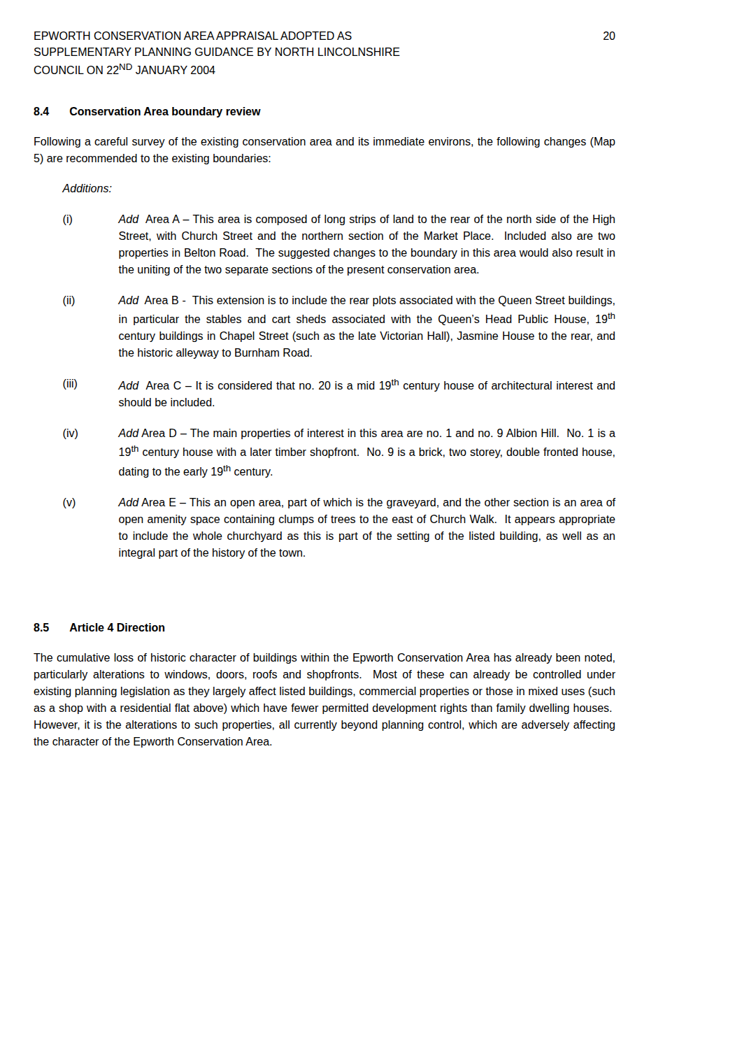20
Epworth Conservation Area Appraisal adopted as
Supplementary Planning Guidance by North Lincolnshire
Council on 22nd January 2004
8.4 Conservation Area boundary review
Following a careful survey of the existing conservation area and its immediate environs, the following changes (Map 5) are recommended to the existing boundaries:
Additions:
(i) Add Area A – This area is composed of long strips of land to the rear of the north side of the High Street, with Church Street and the northern section of the Market Place. Included also are two properties in Belton Road. The suggested changes to the boundary in this area would also result in the uniting of the two separate sections of the present conservation area.
(ii) Add Area B - This extension is to include the rear plots associated with the Queen Street buildings, in particular the stables and cart sheds associated with the Queen’s Head Public House, 19th century buildings in Chapel Street (such as the late Victorian Hall), Jasmine House to the rear, and the historic alleyway to Burnham Road.
(iii) Add Area C – It is considered that no. 20 is a mid 19th century house of architectural interest and should be included.
(iv) Add Area D – The main properties of interest in this area are no. 1 and no. 9 Albion Hill. No. 1 is a 19th century house with a later timber shopfront. No. 9 is a brick, two storey, double fronted house, dating to the early 19th century.
(v) Add Area E – This an open area, part of which is the graveyard, and the other section is an area of open amenity space containing clumps of trees to the east of Church Walk. It appears appropriate to include the whole churchyard as this is part of the setting of the listed building, as well as an integral part of the history of the town.
8.5 Article 4 Direction
The cumulative loss of historic character of buildings within the Epworth Conservation Area has already been noted, particularly alterations to windows, doors, roofs and shopfronts. Most of these can already be controlled under existing planning legislation as they largely affect listed buildings, commercial properties or those in mixed uses (such as a shop with a residential flat above) which have fewer permitted development rights than family dwelling houses. However, it is the alterations to such properties, all currently beyond planning control, which are adversely affecting the character of the Epworth Conservation Area.